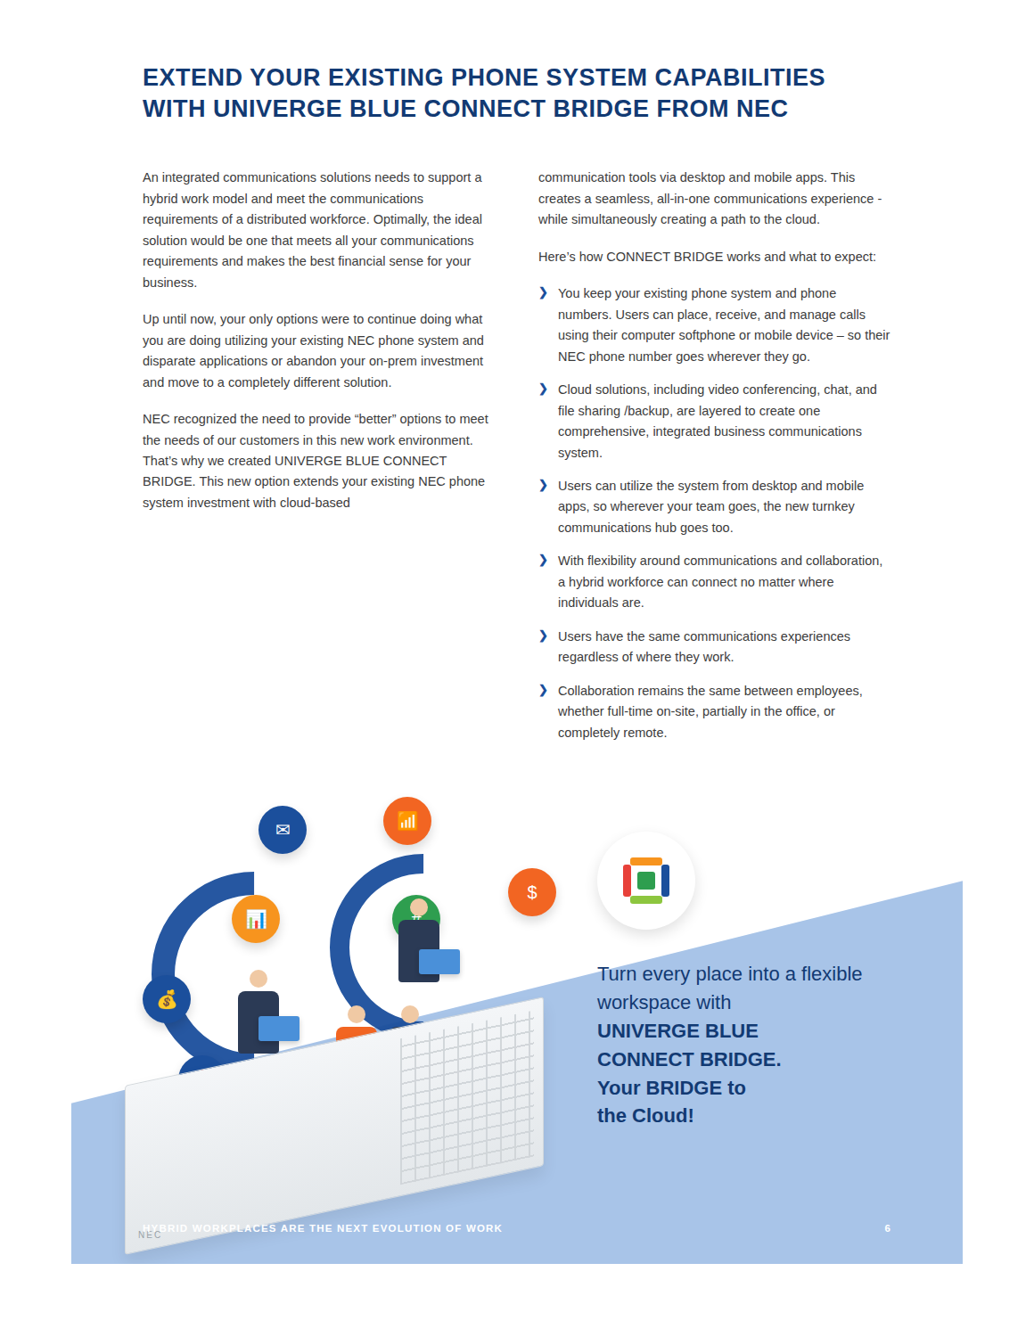Extend Your Existing Phone System Capabilities with UNIVERGE BLUE CONNECT BRIDGE from NEC
An integrated communications solutions needs to support a hybrid work model and meet the communications requirements of a distributed workforce. Optimally, the ideal solution would be one that meets all your communications requirements and makes the best financial sense for your business.
Up until now, your only options were to continue doing what you are doing utilizing your existing NEC phone system and disparate applications or abandon your on-prem investment and move to a completely different solution.
NEC recognized the need to provide “better” options to meet the needs of our customers in this new work environment. That’s why we created UNIVERGE BLUE CONNECT BRIDGE. This new option extends your existing NEC phone system investment with cloud-based
communication tools via desktop and mobile apps. This creates a seamless, all-in-one communications experience - while simultaneously creating a path to the cloud.
Here’s how CONNECT BRIDGE works and what to expect:
You keep your existing phone system and phone numbers. Users can place, receive, and manage calls using their computer softphone or mobile device – so their NEC phone number goes wherever they go.
Cloud solutions, including video conferencing, chat, and file sharing /backup, are layered to create one comprehensive, integrated business communications system.
Users can utilize the system from desktop and mobile apps, so wherever your team goes, the new turnkey communications hub goes too.
With flexibility around communications and collaboration, a hybrid workforce can connect no matter where individuals are.
Users have the same communications experiences regardless of where they work.
Collaboration remains the same between employees, whether full-time on-site, partially in the office, or completely remote.
✉
📶
📊
#
$
💰
📍
🏠
▶
NEC
Turn every place into a flexible workspace with UNIVERGE BLUE CONNECT BRIDGE. Your BRIDGE to the Cloud!
Hybrid Workplaces are the Next Evolution of Work 6